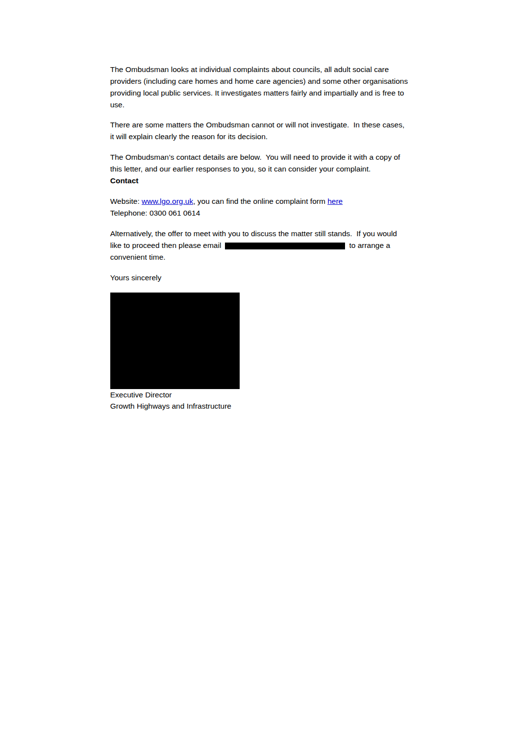The Ombudsman looks at individual complaints about councils, all adult social care providers (including care homes and home care agencies) and some other organisations providing local public services. It investigates matters fairly and impartially and is free to use.
There are some matters the Ombudsman cannot or will not investigate. In these cases, it will explain clearly the reason for its decision.
The Ombudsman’s contact details are below. You will need to provide it with a copy of this letter, and our earlier responses to you, so it can consider your complaint.
Contact
Website: www.lgo.org.uk, you can find the online complaint form here
Telephone: 0300 061 0614
Alternatively, the offer to meet with you to discuss the matter still stands. If you would like to proceed then please email to arrange a convenient time.
Yours sincerely
Executive Director
Growth Highways and Infrastructure